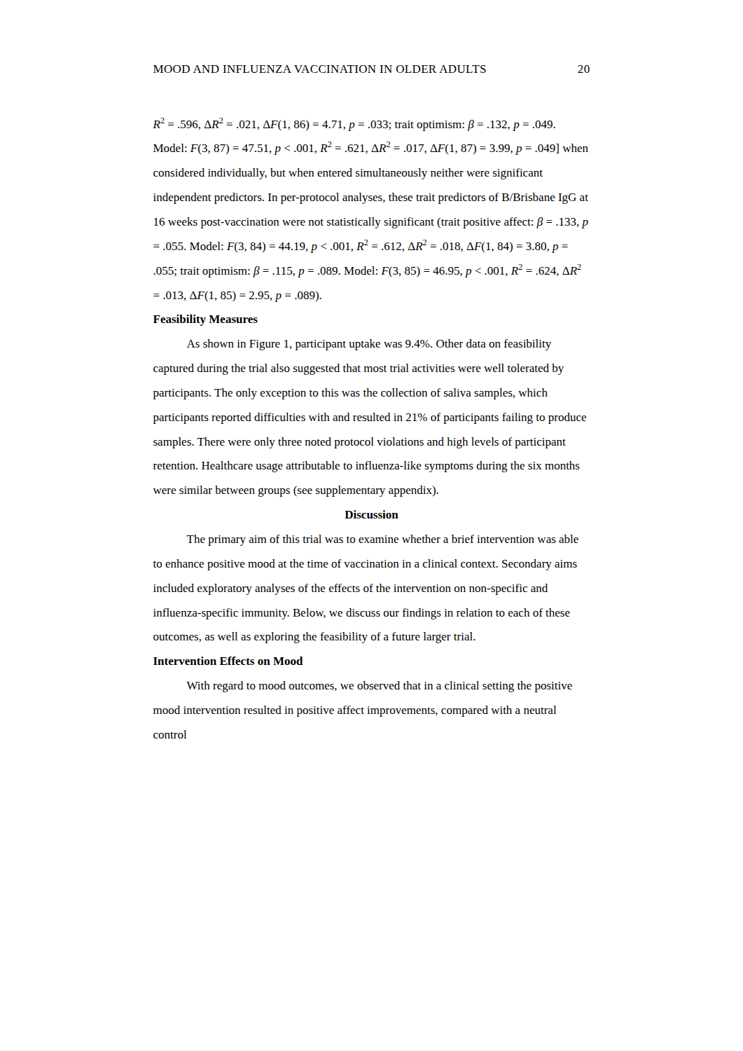Mood and Influenza Vaccination in Older Adults 20
R2 = .596, ΔR2 = .021, ΔF(1, 86) = 4.71, p = .033; trait optimism: β = .132, p = .049. Model: F(3, 87) = 47.51, p < .001, R2 = .621, ΔR2 = .017, ΔF(1, 87) = 3.99, p = .049] when considered individually, but when entered simultaneously neither were significant independent predictors. In per-protocol analyses, these trait predictors of B/Brisbane IgG at 16 weeks post-vaccination were not statistically significant (trait positive affect: β = .133, p = .055. Model: F(3, 84) = 44.19, p < .001, R2 = .612, ΔR2 = .018, ΔF(1, 84) = 3.80, p = .055; trait optimism: β = .115, p = .089. Model: F(3, 85) = 46.95, p < .001, R2 = .624, ΔR2 = .013, ΔF(1, 85) = 2.95, p = .089).
Feasibility Measures
As shown in Figure 1, participant uptake was 9.4%. Other data on feasibility captured during the trial also suggested that most trial activities were well tolerated by participants. The only exception to this was the collection of saliva samples, which participants reported difficulties with and resulted in 21% of participants failing to produce samples. There were only three noted protocol violations and high levels of participant retention. Healthcare usage attributable to influenza-like symptoms during the six months were similar between groups (see supplementary appendix).
Discussion
The primary aim of this trial was to examine whether a brief intervention was able to enhance positive mood at the time of vaccination in a clinical context. Secondary aims included exploratory analyses of the effects of the intervention on non-specific and influenza-specific immunity. Below, we discuss our findings in relation to each of these outcomes, as well as exploring the feasibility of a future larger trial.
Intervention Effects on Mood
With regard to mood outcomes, we observed that in a clinical setting the positive mood intervention resulted in positive affect improvements, compared with a neutral control